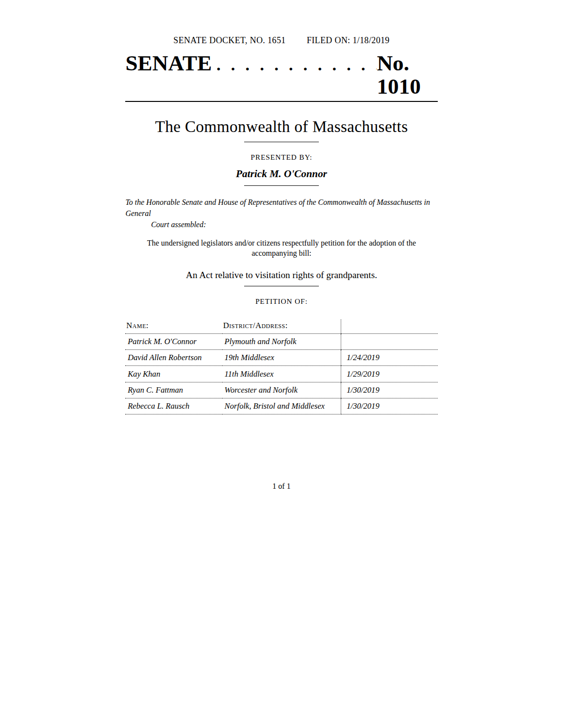SENATE DOCKET, NO. 1651 FILED ON: 1/18/2019
SENATE . . . . . . . . . . . . . . . No. 1010
The Commonwealth of Massachusetts
PRESENTED BY:
Patrick M. O'Connor
To the Honorable Senate and House of Representatives of the Commonwealth of Massachusetts in General Court assembled:
The undersigned legislators and/or citizens respectfully petition for the adoption of the accompanying bill:
An Act relative to visitation rights of grandparents.
PETITION OF:
| Name: | District/Address: | |
| --- | --- | --- |
| Patrick M. O'Connor | Plymouth and Norfolk | |
| David Allen Robertson | 19th Middlesex | 1/24/2019 |
| Kay Khan | 11th Middlesex | 1/29/2019 |
| Ryan C. Fattman | Worcester and Norfolk | 1/30/2019 |
| Rebecca L. Rausch | Norfolk, Bristol and Middlesex | 1/30/2019 |
1 of 1